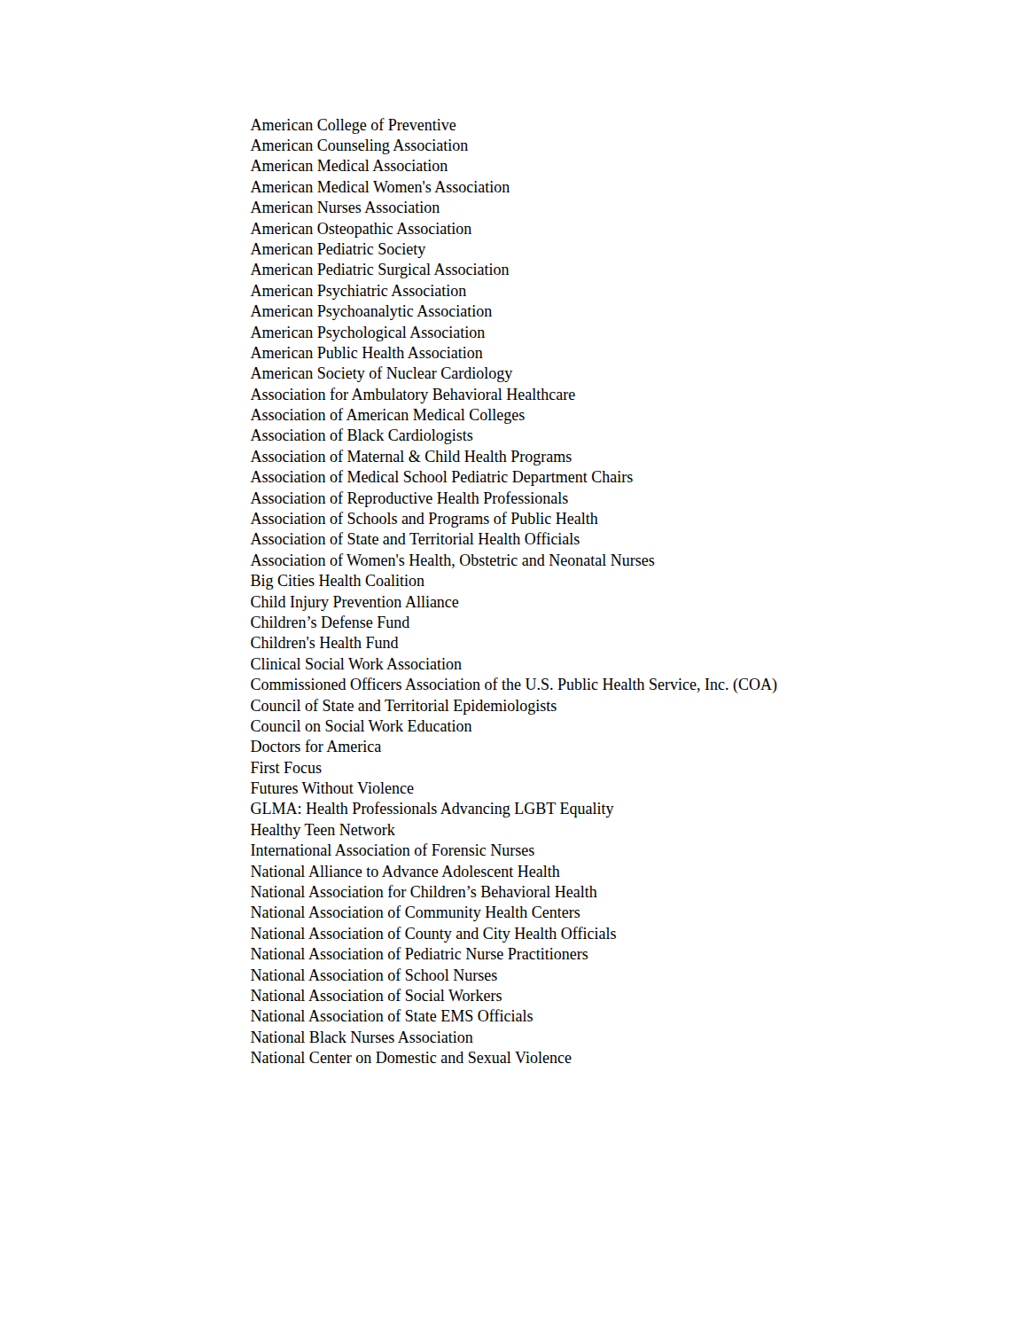American College of Preventive
American Counseling Association
American Medical Association
American Medical Women's Association
American Nurses Association
American Osteopathic Association
American Pediatric Society
American Pediatric Surgical Association
American Psychiatric Association
American Psychoanalytic Association
American Psychological Association
American Public Health Association
American Society of Nuclear Cardiology
Association for Ambulatory Behavioral Healthcare
Association of American Medical Colleges
Association of Black Cardiologists
Association of Maternal & Child Health Programs
Association of Medical School Pediatric Department Chairs
Association of Reproductive Health Professionals
Association of Schools and Programs of Public Health
Association of State and Territorial Health Officials
Association of Women's Health, Obstetric and Neonatal Nurses
Big Cities Health Coalition
Child Injury Prevention Alliance
Children’s Defense Fund
Children's Health Fund
Clinical Social Work Association
Commissioned Officers Association of the U.S. Public Health Service, Inc. (COA)
Council of State and Territorial Epidemiologists
Council on Social Work Education
Doctors for America
First Focus
Futures Without Violence
GLMA: Health Professionals Advancing LGBT Equality
Healthy Teen Network
International Association of Forensic Nurses
National Alliance to Advance Adolescent Health
National Association for Children’s Behavioral Health
National Association of Community Health Centers
National Association of County and City Health Officials
National Association of Pediatric Nurse Practitioners
National Association of School Nurses
National Association of Social Workers
National Association of State EMS Officials
National Black Nurses Association
National Center on Domestic and Sexual Violence